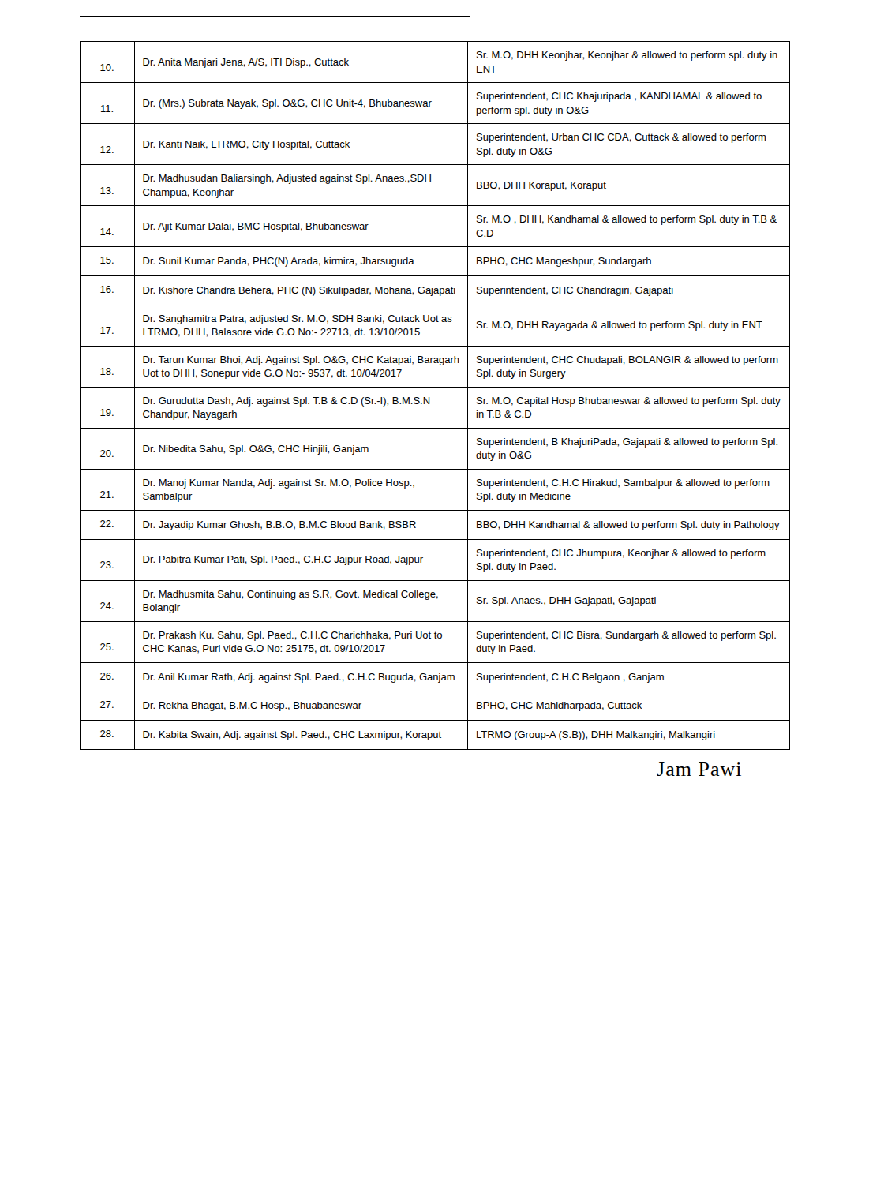| 10. | Dr. Anita Manjari Jena, A/S, ITI Disp., Cuttack | Sr. M.O, DHH Keonjhar, Keonjhar & allowed to perform spl. duty in ENT |
| 11. | Dr. (Mrs.) Subrata Nayak, Spl. O&G, CHC Unit-4, Bhubaneswar | Superintendent, CHC Khajuripada , KANDHAMAL & allowed to perform spl. duty in O&G |
| 12. | Dr. Kanti Naik, LTRMO, City Hospital, Cuttack | Superintendent, Urban CHC CDA, Cuttack & allowed to perform Spl. duty in O&G |
| 13. | Dr. Madhusudan Baliarsingh, Adjusted against Spl. Anaes.,SDH Champua, Keonjhar | BBO, DHH Koraput, Koraput |
| 14. | Dr. Ajit Kumar Dalai, BMC Hospital, Bhubaneswar | Sr. M.O , DHH, Kandhamal & allowed to perform Spl. duty in T.B & C.D |
| 15. | Dr. Sunil Kumar Panda, PHC(N) Arada, kirmira, Jharsuguda | BPHO, CHC Mangeshpur, Sundargarh |
| 16. | Dr. Kishore Chandra Behera, PHC (N) Sikulipadar, Mohana, Gajapati | Superintendent, CHC Chandragiri, Gajapati |
| 17. | Dr. Sanghamitra Patra, adjusted Sr. M.O, SDH Banki, Cutack Uot as LTRMO, DHH, Balasore vide G.O No:- 22713, dt. 13/10/2015 | Sr. M.O, DHH Rayagada & allowed to perform Spl. duty in ENT |
| 18. | Dr. Tarun Kumar Bhoi, Adj. Against Spl. O&G, CHC Katapai, Baragarh Uot to DHH, Sonepur vide G.O No:- 9537, dt. 10/04/2017 | Superintendent, CHC Chudapali, BOLANGIR & allowed to perform Spl. duty in Surgery |
| 19. | Dr. Gurudutta Dash, Adj. against Spl. T.B & C.D (Sr.-I), B.M.S.N Chandpur, Nayagarh | Sr. M.O, Capital Hosp Bhubaneswar & allowed to perform Spl. duty in T.B & C.D |
| 20. | Dr. Nibedita Sahu, Spl. O&G, CHC Hinjili, Ganjam | Superintendent, B KhajuriPada, Gajapati & allowed to perform Spl. duty in O&G |
| 21. | Dr. Manoj Kumar Nanda, Adj. against Sr. M.O, Police Hosp., Sambalpur | Superintendent, C.H.C Hirakud, Sambalpur & allowed to perform Spl. duty in Medicine |
| 22. | Dr. Jayadip Kumar Ghosh, B.B.O, B.M.C Blood Bank, BSBR | BBO, DHH Kandhamal & allowed to perform Spl. duty in Pathology |
| 23. | Dr. Pabitra Kumar Pati, Spl. Paed., C.H.C Jajpur Road, Jajpur | Superintendent, CHC Jhumpura, Keonjhar & allowed to perform Spl. duty in Paed. |
| 24. | Dr. Madhusmita Sahu, Continuing as S.R, Govt. Medical College, Bolangir | Sr. Spl. Anaes., DHH Gajapati, Gajapati |
| 25. | Dr. Prakash Ku. Sahu, Spl. Paed., C.H.C Charichhaka, Puri Uot to CHC Kanas, Puri vide G.O No: 25175, dt. 09/10/2017 | Superintendent, CHC Bisra, Sundargarh & allowed to perform Spl. duty in Paed. |
| 26. | Dr. Anil Kumar Rath, Adj. against Spl. Paed., C.H.C Buguda, Ganjam | Superintendent, C.H.C Belgaon , Ganjam |
| 27. | Dr. Rekha Bhagat, B.M.C Hosp., Bhuabaneswar | BPHO, CHC Mahidharpada, Cuttack |
| 28. | Dr. Kabita Swain, Adj. against Spl. Paed., CHC Laxmipur, Koraput | LTRMO (Group-A (S.B)), DHH Malkangiri, Malkangiri |
Jam Pawi